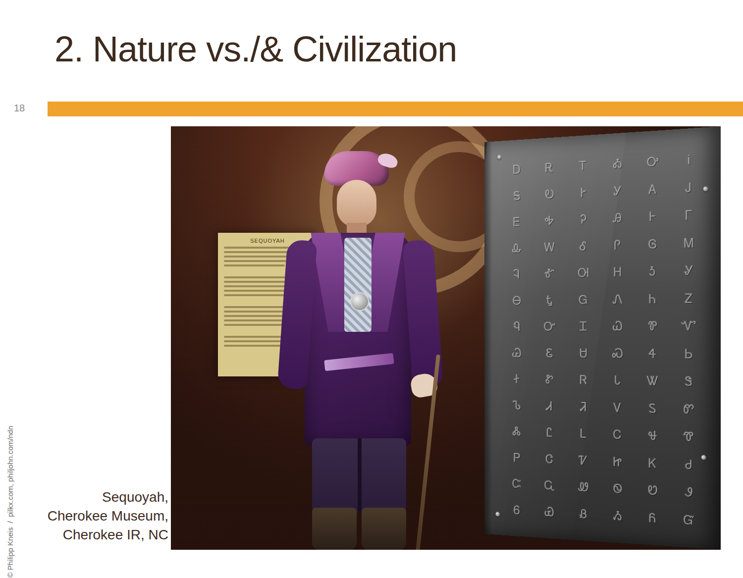2. Nature vs./& Civilization
18
© Philipp Kneis / pilkx.com, philjohn.com/ndn
Sequoyah,
Cherokee Museum,
Cherokee IR, NC
SEQUOYAH
ᎠᎡᎢᎣᎤᎥ ᎦᎧᎨᎩᎪᎫ ᎬᎭᎮᎯᎰᎱ ᎲᎳᎴᎵᎶᎷ ᎸᎹᎺᎻᎼᎽ ᎾᎿᏀᏁᏂᏃ ᏄᏅᏆᏇᏈᏉ ᏊᏋᏌᏍᏎᏏ ᏐᏑᏒᏓᏔᏕ ᏖᏗᏘᏙᏚᏛ ᏜᏝᏞᏟᏠᏡ ᏢᏣᏤᏥᏦᏧ ᏨᏩᏪᏫᏬᏭ ᏮᏯᏰᏱᏲᏳ